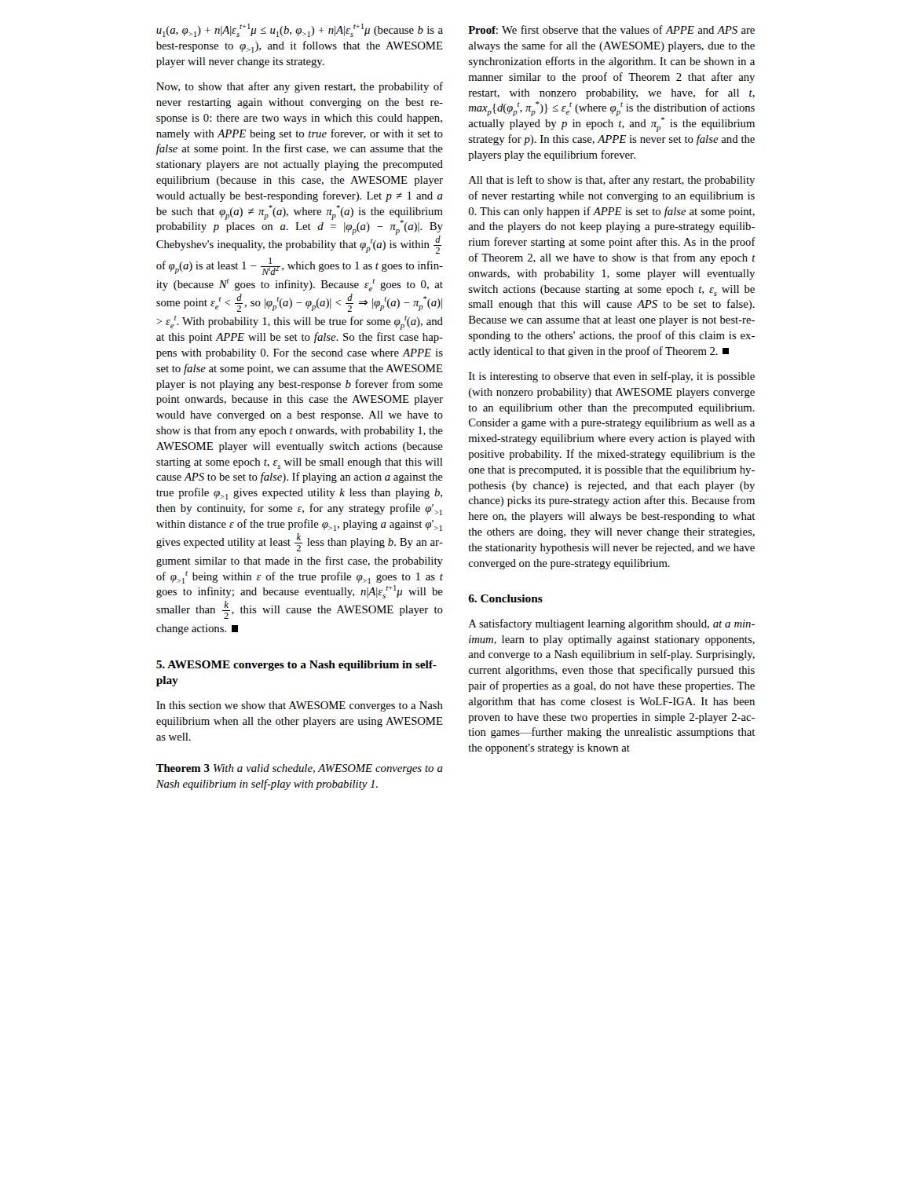u1(a, φ>1) + n|A|εst+1μ ≤ u1(b, φ>1) + n|A|εst+1μ (because b is a best-response to φ>1), and it follows that the AWESOME player will never change its strategy.
Now, to show that after any given restart, the probability of never restarting again without converging on the best response is 0: there are two ways in which this could happen, namely with APPE being set to true forever, or with it set to false at some point. In the first case, we can assume that the stationary players are not actually playing the precomputed equilibrium (because in this case, the AWESOME player would actually be best-responding forever). Let p ≠ 1 and a be such that φp(a) ≠ πp*(a), where πp*(a) is the equilibrium probability p places on a. Let d = |φp(a) − πp*(a)|. By Chebyshev's inequality, the probability that φpt(a) is within d 2 of φp(a) is at least 1 − 1 Ntd2, which goes to 1 as t goes to infinity (because Nt goes to infinity). Because εet goes to 0, at some point εet < d 2, so |φpt(a) − φp(a)| < d 2 ⇒ |φpt(a) − πp*(a)| > εet. With probability 1, this will be true for some φpt(a), and at this point APPE will be set to false. So the first case happens with probability 0. For the second case where APPE is set to false at some point, we can assume that the AWESOME player is not playing any best-response b forever from some point onwards, because in this case the AWESOME player would have converged on a best response. All we have to show is that from any epoch t onwards, with probability 1, the AWESOME player will eventually switch actions (because starting at some epoch t, εs will be small enough that this will cause APS to be set to false). If playing an action a against the true profile φ>1 gives expected utility k less than playing b, then by continuity, for some ε, for any strategy profile φ′>1 within distance ε of the true profile φ>1, playing a against φ′>1 gives expected utility at least k 2 less than playing b. By an argument similar to that made in the first case, the probability of φ>1t being within ε of the true profile φ>1 goes to 1 as t goes to infinity; and because eventually, n|A|εst+1μ will be smaller than k 2, this will cause the AWESOME player to change actions.
5. AWESOME converges to a Nash equilibrium in self-play
In this section we show that AWESOME converges to a Nash equilibrium when all the other players are using AWESOME as well.
Theorem 3 With a valid schedule, AWESOME converges to a Nash equilibrium in self-play with probability 1.
Proof: We first observe that the values of APPE and APS are always the same for all the (AWESOME) players, due to the synchronization efforts in the algorithm. It can be shown in a manner similar to the proof of Theorem 2 that after any restart, with nonzero probability, we have, for all t, maxp{d(φpt, πp*)} ≤ εet (where φpt is the distribution of actions actually played by p in epoch t, and πp* is the equilibrium strategy for p). In this case, APPE is never set to false and the players play the equilibrium forever.
All that is left to show is that, after any restart, the probability of never restarting while not converging to an equilibrium is 0. This can only happen if APPE is set to false at some point, and the players do not keep playing a pure-strategy equilibrium forever starting at some point after this. As in the proof of Theorem 2, all we have to show is that from any epoch t onwards, with probability 1, some player will eventually switch actions (because starting at some epoch t, εs will be small enough that this will cause APS to be set to false). Because we can assume that at least one player is not best-responding to the others' actions, the proof of this claim is exactly identical to that given in the proof of Theorem 2.
It is interesting to observe that even in self-play, it is possible (with nonzero probability) that AWESOME players converge to an equilibrium other than the precomputed equilibrium. Consider a game with a pure-strategy equilibrium as well as a mixed-strategy equilibrium where every action is played with positive probability. If the mixed-strategy equilibrium is the one that is precomputed, it is possible that the equilibrium hypothesis (by chance) is rejected, and that each player (by chance) picks its pure-strategy action after this. Because from here on, the players will always be best-responding to what the others are doing, they will never change their strategies, the stationarity hypothesis will never be rejected, and we have converged on the pure-strategy equilibrium.
6. Conclusions
A satisfactory multiagent learning algorithm should, at a minimum, learn to play optimally against stationary opponents, and converge to a Nash equilibrium in self-play. Surprisingly, current algorithms, even those that specifically pursued this pair of properties as a goal, do not have these properties. The algorithm that has come closest is WoLF-IGA. It has been proven to have these two properties in simple 2-player 2-action games—further making the unrealistic assumptions that the opponent's strategy is known at